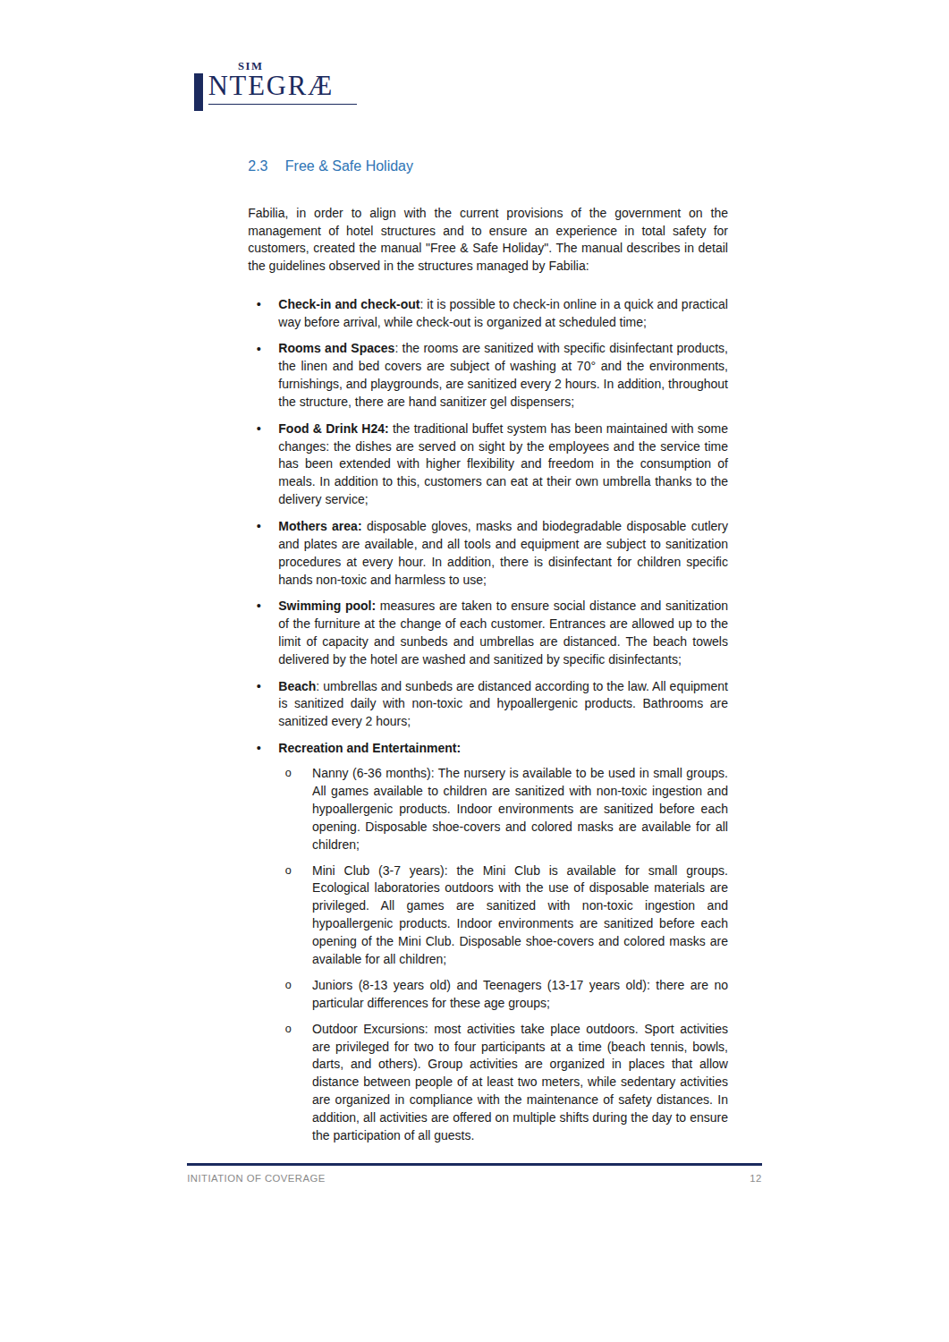SIM
NTEGRÆ
2.3 Free & Safe Holiday
Fabilia, in order to align with the current provisions of the government on the management of hotel structures and to ensure an experience in total safety for customers, created the manual "Free & Safe Holiday". The manual describes in detail the guidelines observed in the structures managed by Fabilia:
Check-in and check-out: it is possible to check-in online in a quick and practical way before arrival, while check-out is organized at scheduled time;
Rooms and Spaces: the rooms are sanitized with specific disinfectant products, the linen and bed covers are subject of washing at 70° and the environments, furnishings, and playgrounds, are sanitized every 2 hours. In addition, throughout the structure, there are hand sanitizer gel dispensers;
Food & Drink H24: the traditional buffet system has been maintained with some changes: the dishes are served on sight by the employees and the service time has been extended with higher flexibility and freedom in the consumption of meals. In addition to this, customers can eat at their own umbrella thanks to the delivery service;
Mothers area: disposable gloves, masks and biodegradable disposable cutlery and plates are available, and all tools and equipment are subject to sanitization procedures at every hour. In addition, there is disinfectant for children specific hands non-toxic and harmless to use;
Swimming pool: measures are taken to ensure social distance and sanitization of the furniture at the change of each customer. Entrances are allowed up to the limit of capacity and sunbeds and umbrellas are distanced. The beach towels delivered by the hotel are washed and sanitized by specific disinfectants;
Beach: umbrellas and sunbeds are distanced according to the law. All equipment is sanitized daily with non-toxic and hypoallergenic products. Bathrooms are sanitized every 2 hours;
Recreation and Entertainment:
Nanny (6-36 months): The nursery is available to be used in small groups. All games available to children are sanitized with non-toxic ingestion and hypoallergenic products. Indoor environments are sanitized before each opening. Disposable shoe-covers and colored masks are available for all children;
Mini Club (3-7 years): the Mini Club is available for small groups. Ecological laboratories outdoors with the use of disposable materials are privileged. All games are sanitized with non-toxic ingestion and hypoallergenic products. Indoor environments are sanitized before each opening of the Mini Club. Disposable shoe-covers and colored masks are available for all children;
Juniors (8-13 years old) and Teenagers (13-17 years old): there are no particular differences for these age groups;
Outdoor Excursions: most activities take place outdoors. Sport activities are privileged for two to four participants at a time (beach tennis, bowls, darts, and others). Group activities are organized in places that allow distance between people of at least two meters, while sedentary activities are organized in compliance with the maintenance of safety distances. In addition, all activities are offered on multiple shifts during the day to ensure the participation of all guests.
INITIATION OF COVERAGE 12